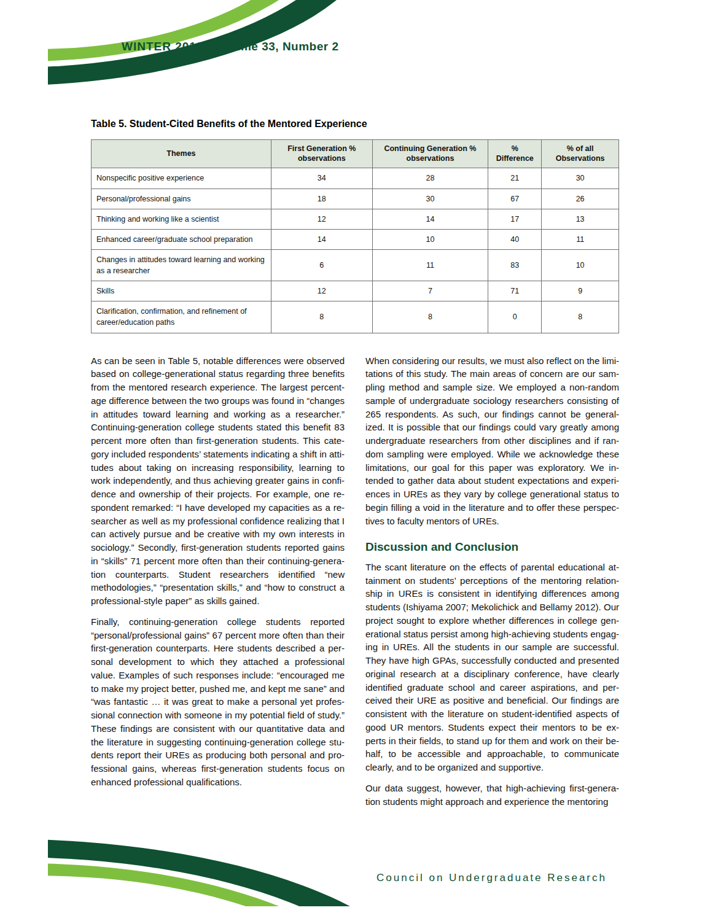WINTER 2012 • Volume 33, Number 2
Table 5. Student-Cited Benefits of the Mentored Experience
| Themes | First Generation % observations | Continuing Generation % observations | % Difference | % of all Observations |
| --- | --- | --- | --- | --- |
| Nonspecific positive experience | 34 | 28 | 21 | 30 |
| Personal/professional gains | 18 | 30 | 67 | 26 |
| Thinking and working like a scientist | 12 | 14 | 17 | 13 |
| Enhanced career/graduate school preparation | 14 | 10 | 40 | 11 |
| Changes in attitudes toward learning and working as a researcher | 6 | 11 | 83 | 10 |
| Skills | 12 | 7 | 71 | 9 |
| Clarification, confirmation, and refinement of career/education paths | 8 | 8 | 0 | 8 |
As can be seen in Table 5, notable differences were observed based on college-generational status regarding three benefits from the mentored research experience. The largest percentage difference between the two groups was found in “changes in attitudes toward learning and working as a researcher.” Continuing-generation college students stated this benefit 83 percent more often than first-generation students. This category included respondents’ statements indicating a shift in attitudes about taking on increasing responsibility, learning to work independently, and thus achieving greater gains in confidence and ownership of their projects. For example, one respondent remarked: “I have developed my capacities as a researcher as well as my professional confidence realizing that I can actively pursue and be creative with my own interests in sociology.” Secondly, first-generation students reported gains in “skills” 71 percent more often than their continuing-generation counterparts. Student researchers identified “new methodologies,” “presentation skills,” and “how to construct a professional-style paper” as skills gained.
Finally, continuing-generation college students reported “personal/professional gains” 67 percent more often than their first-generation counterparts. Here students described a personal development to which they attached a professional value. Examples of such responses include: “encouraged me to make my project better, pushed me, and kept me sane” and “was fantastic … it was great to make a personal yet professional connection with someone in my potential field of study.” These findings are consistent with our quantitative data and the literature in suggesting continuing-generation college students report their UREs as producing both personal and professional gains, whereas first-generation students focus on enhanced professional qualifications.
When considering our results, we must also reflect on the limitations of this study. The main areas of concern are our sampling method and sample size. We employed a non-random sample of undergraduate sociology researchers consisting of 265 respondents. As such, our findings cannot be generalized. It is possible that our findings could vary greatly among undergraduate researchers from other disciplines and if random sampling were employed. While we acknowledge these limitations, our goal for this paper was exploratory. We intended to gather data about student expectations and experiences in UREs as they vary by college generational status to begin filling a void in the literature and to offer these perspectives to faculty mentors of UREs.
Discussion and Conclusion
The scant literature on the effects of parental educational attainment on students’ perceptions of the mentoring relationship in UREs is consistent in identifying differences among students (Ishiyama 2007; Mekolichick and Bellamy 2012). Our project sought to explore whether differences in college generational status persist among high-achieving students engaging in UREs. All the students in our sample are successful. They have high GPAs, successfully conducted and presented original research at a disciplinary conference, have clearly identified graduate school and career aspirations, and perceived their URE as positive and beneficial. Our findings are consistent with the literature on student-identified aspects of good UR mentors. Students expect their mentors to be experts in their fields, to stand up for them and work on their behalf, to be accessible and approachable, to communicate clearly, and to be organized and supportive.
Our data suggest, however, that high-achieving first-generation students might approach and experience the mentoring
Council on Undergraduate Research
44